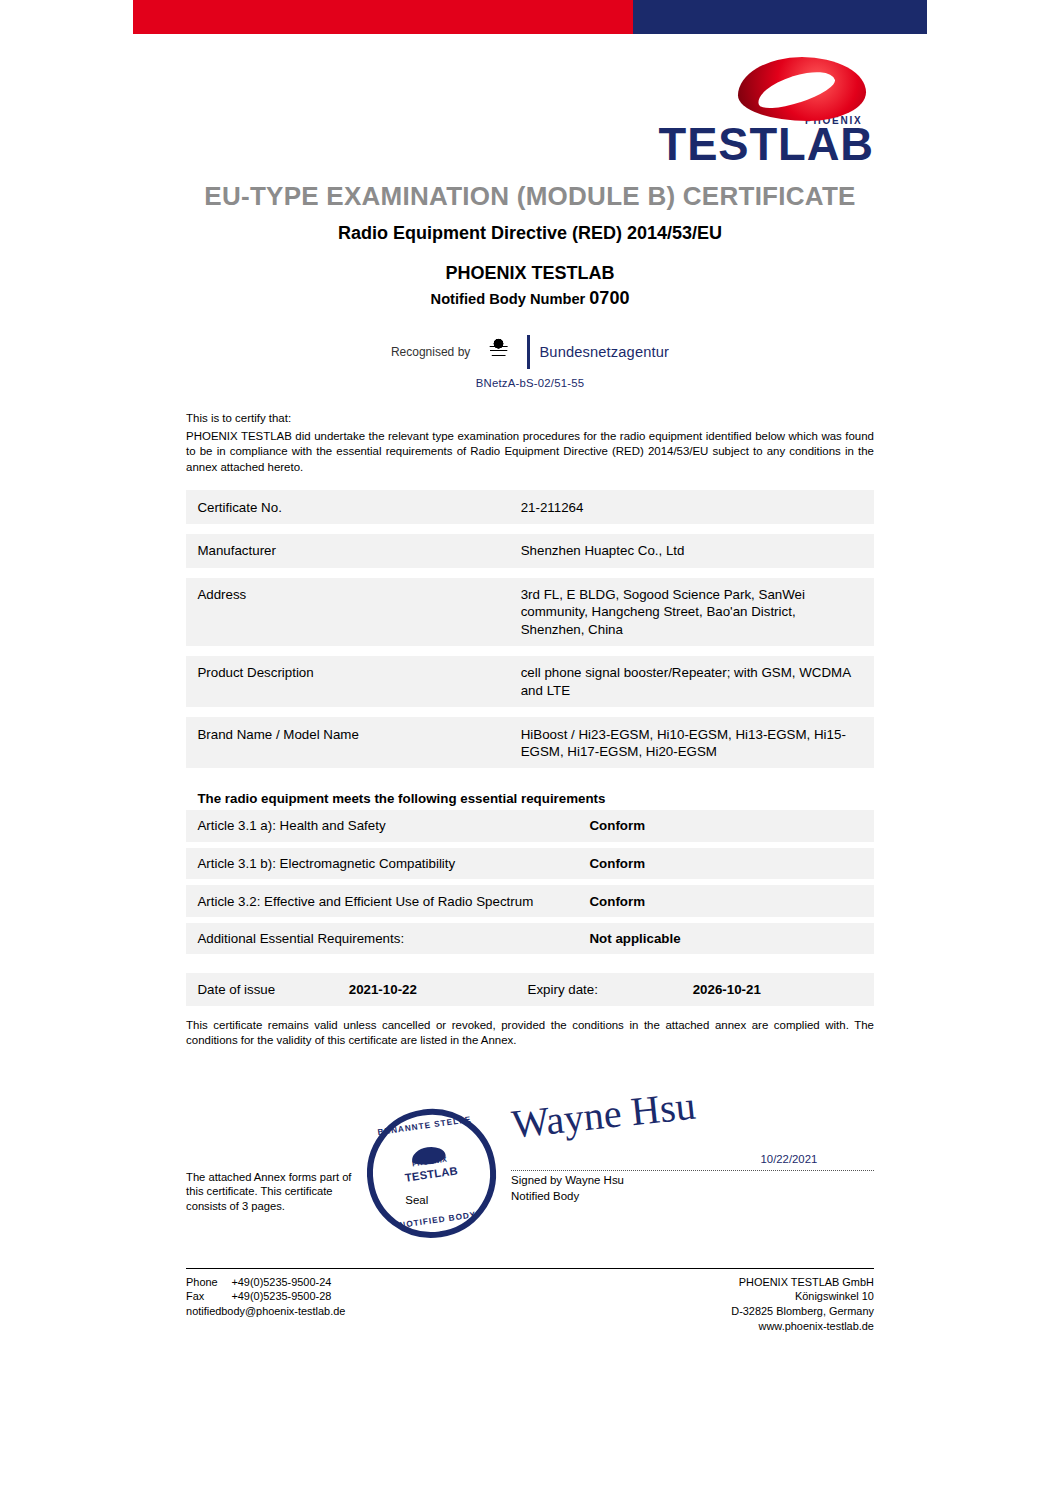PHOENIX TESTLAB
EU-TYPE EXAMINATION (MODULE B) CERTIFICATE
Radio Equipment Directive (RED) 2014/53/EU
PHOENIX TESTLAB
Notified Body Number 0700
Recognised by Bundesnetzagentur
BNetzA-bS-02/51-55
This is to certify that: PHOENIX TESTLAB did undertake the relevant type examination procedures for the radio equipment identified below which was found to be in compliance with the essential requirements of Radio Equipment Directive (RED) 2014/53/EU subject to any conditions in the annex attached hereto.
| Certificate No. | 21-211264 |
| Manufacturer | Shenzhen Huaptec Co., Ltd |
| Address | 3rd FL, E BLDG, Sogood Science Park, SanWei community, Hangcheng Street, Bao'an District, Shenzhen, China |
| Product Description | cell phone signal booster/Repeater; with GSM, WCDMA and LTE |
| Brand Name / Model Name | HiBoost / Hi23-EGSM, Hi10-EGSM, Hi13-EGSM, Hi15-EGSM, Hi17-EGSM, Hi20-EGSM |
The radio equipment meets the following essential requirements
| Article 3.1 a): Health and Safety | Conform |
| Article 3.1 b): Electromagnetic Compatibility | Conform |
| Article 3.2: Effective and Efficient Use of Radio Spectrum | Conform |
| Additional Essential Requirements: | Not applicable |
| Date of issue | 2021-10-22 | Expiry date: | 2026-10-21 |
This certificate remains valid unless cancelled or revoked, provided the conditions in the attached annex are complied with. The conditions for the validity of this certificate are listed in the Annex.
BENANNTE STELLE
PHOENIX TESTLAB
NOTIFIED BODY
Wayne Hsu
10/22/2021
The attached Annex forms part of this certificate. This certificate consists of 3 pages.
Seal
Signed by Wayne Hsu
Notified Body
Phone+49(0)5235-9500-24
Fax+49(0)5235-9500-28
notifiedbody@phoenix-testlab.de
PHOENIX TESTLAB GmbH
Königswinkel 10
D-32825 Blomberg, Germany
www.phoenix-testlab.de